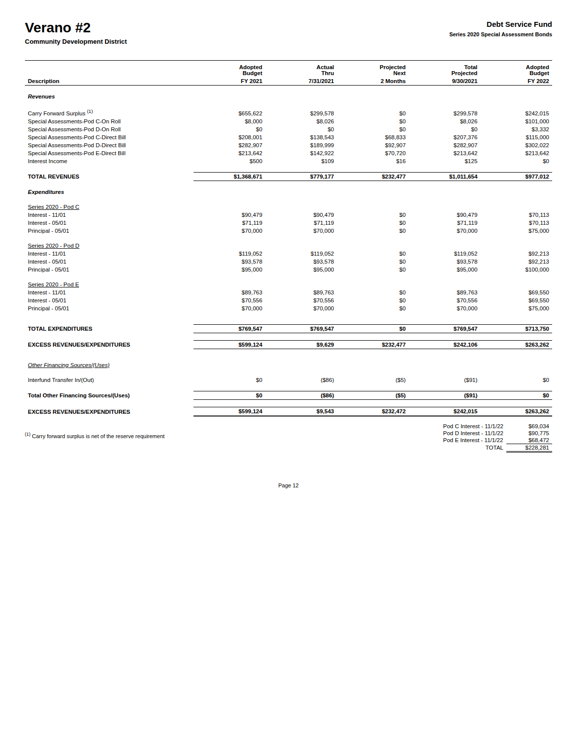Verano #2
Community Development District
Debt Service Fund
Series 2020 Special Assessment Bonds
| | Adopted Budget | Actual Thru | Projected Next | Total Projected | Adopted Budget |
| --- | --- | --- | --- | --- | --- |
| Description | FY 2021 | 7/31/2021 | 2 Months | 9/30/2021 | FY 2022 |
| Revenues | |
| Carry Forward Surplus (1) | $655,622 | $299,578 | $0 | $299,578 | $242,015 |
| Special Assessments-Pod C-On Roll | $8,000 | $8,026 | $0 | $8,026 | $101,000 |
| Special Assessments-Pod D-On Roll | $0 | $0 | $0 | $0 | $3,332 |
| Special Assessments-Pod C-Direct Bill | $208,001 | $138,543 | $68,833 | $207,376 | $115,000 |
| Special Assessments-Pod D-Direct Bill | $282,907 | $189,999 | $92,907 | $282,907 | $302,022 |
| Special Assessments-Pod E-Direct Bill | $213,642 | $142,922 | $70,720 | $213,642 | $213,642 |
| Interest Income | $500 | $109 | $16 | $125 | $0 |
| TOTAL REVENUES | $1,368,671 | $779,177 | $232,477 | $1,011,654 | $977,012 |
| Expenditures | |
| Series 2020 - Pod C | |
| Interest - 11/01 | $90,479 | $90,479 | $0 | $90,479 | $70,113 |
| Interest - 05/01 | $71,119 | $71,119 | $0 | $71,119 | $70,113 |
| Principal - 05/01 | $70,000 | $70,000 | $0 | $70,000 | $75,000 |
| Series 2020 - Pod D | |
| Interest - 11/01 | $119,052 | $119,052 | $0 | $119,052 | $92,213 |
| Interest - 05/01 | $93,578 | $93,578 | $0 | $93,578 | $92,213 |
| Principal - 05/01 | $95,000 | $95,000 | $0 | $95,000 | $100,000 |
| Series 2020 - Pod E | |
| Interest - 11/01 | $89,763 | $89,763 | $0 | $89,763 | $69,550 |
| Interest - 05/01 | $70,556 | $70,556 | $0 | $70,556 | $69,550 |
| Principal - 05/01 | $70,000 | $70,000 | $0 | $70,000 | $75,000 |
| TOTAL EXPENDITURES | $769,547 | $769,547 | $0 | $769,547 | $713,750 |
| EXCESS REVENUES/EXPENDITURES | $599,124 | $9,629 | $232,477 | $242,106 | $263,262 |
| Other Financing Sources/(Uses) | |
| Interfund Transfer In/(Out) | $0 | ($86) | ($5) | ($91) | $0 |
| Total Other Financing Sources/(Uses) | $0 | ($86) | ($5) | ($91) | $0 |
| EXCESS REVENUES/EXPENDITURES | $599,124 | $9,543 | $232,472 | $242,015 | $263,262 |
| Pod C Interest - 11/1/22 | $69,034 |
| Pod D Interest - 11/1/22 | $90,775 |
| Pod E Interest - 11/1/22 | $68,472 |
| TOTAL | $228,281 |
(1) Carry forward surplus is net of the reserve requirement
Page 12